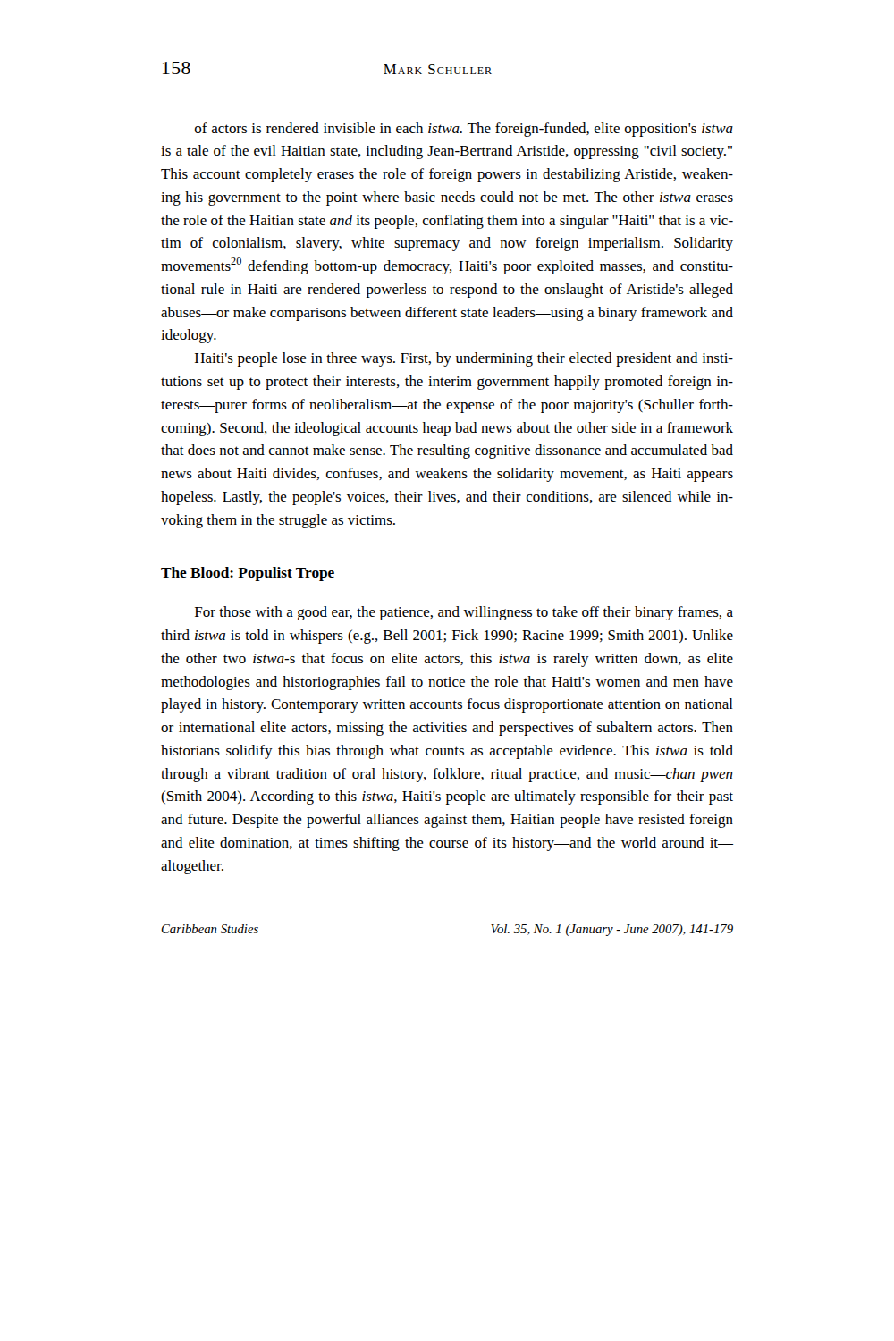158
Mark Schuller
of actors is rendered invisible in each istwa. The foreign-funded, elite opposition's istwa is a tale of the evil Haitian state, including Jean-Bertrand Aristide, oppressing "civil society." This account completely erases the role of foreign powers in destabilizing Aristide, weakening his government to the point where basic needs could not be met. The other istwa erases the role of the Haitian state and its people, conflating them into a singular "Haiti" that is a victim of colonialism, slavery, white supremacy and now foreign imperialism. Solidarity movements20 defending bottom-up democracy, Haiti's poor exploited masses, and constitutional rule in Haiti are rendered powerless to respond to the onslaught of Aristide's alleged abuses—or make comparisons between different state leaders—using a binary framework and ideology.
Haiti's people lose in three ways. First, by undermining their elected president and institutions set up to protect their interests, the interim government happily promoted foreign interests—purer forms of neoliberalism—at the expense of the poor majority's (Schuller forthcoming). Second, the ideological accounts heap bad news about the other side in a framework that does not and cannot make sense. The resulting cognitive dissonance and accumulated bad news about Haiti divides, confuses, and weakens the solidarity movement, as Haiti appears hopeless. Lastly, the people's voices, their lives, and their conditions, are silenced while invoking them in the struggle as victims.
The Blood: Populist Trope
For those with a good ear, the patience, and willingness to take off their binary frames, a third istwa is told in whispers (e.g., Bell 2001; Fick 1990; Racine 1999; Smith 2001). Unlike the other two istwa-s that focus on elite actors, this istwa is rarely written down, as elite methodologies and historiographies fail to notice the role that Haiti's women and men have played in history. Contemporary written accounts focus disproportionate attention on national or international elite actors, missing the activities and perspectives of subaltern actors. Then historians solidify this bias through what counts as acceptable evidence. This istwa is told through a vibrant tradition of oral history, folklore, ritual practice, and music—chan pwen (Smith 2004). According to this istwa, Haiti's people are ultimately responsible for their past and future. Despite the powerful alliances against them, Haitian people have resisted foreign and elite domination, at times shifting the course of its history—and the world around it—altogether.
Caribbean Studies
Vol. 35, No. 1 (January - June 2007), 141-179